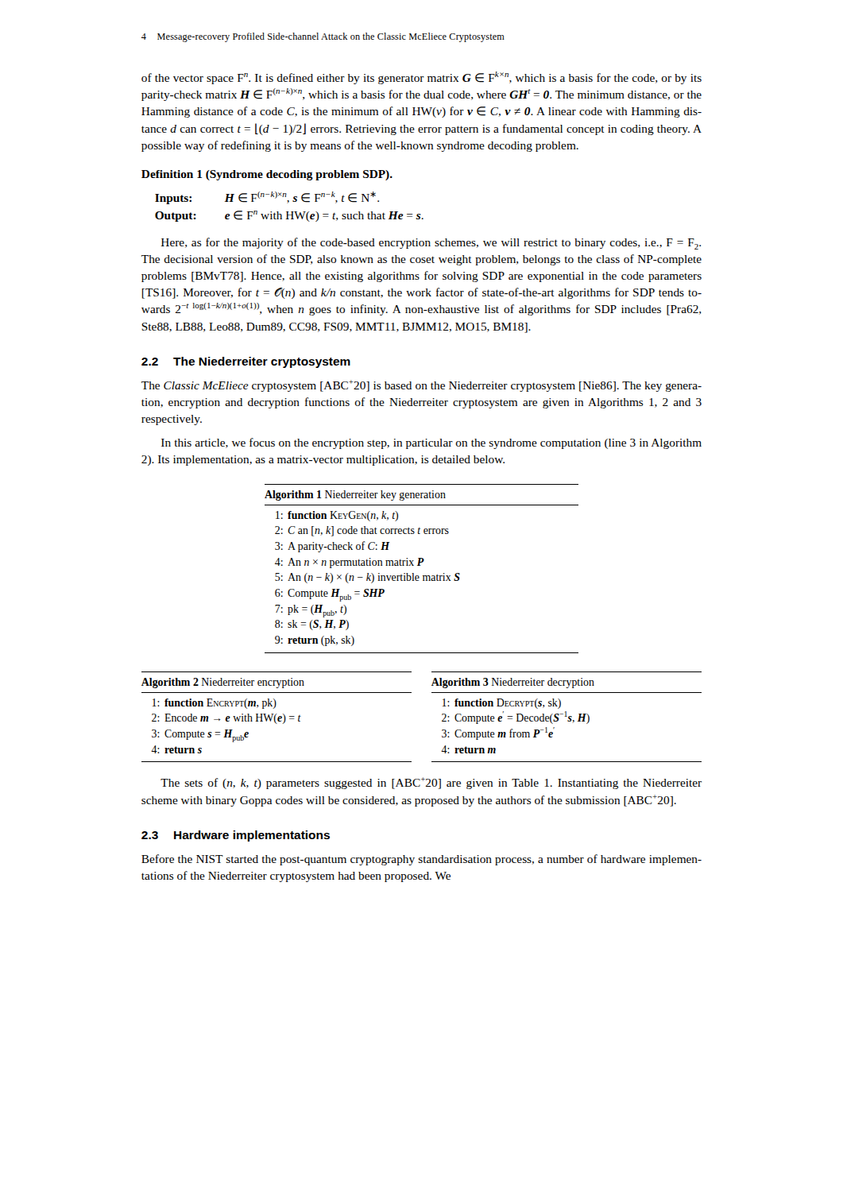4 Message-recovery Profiled Side-channel Attack on the Classic McEliece Cryptosystem
of the vector space Fn. It is defined either by its generator matrix G ∈ Fk×n, which is a basis for the code, or by its parity-check matrix H ∈ F(n−k)×n, which is a basis for the dual code, where GHt = 0. The minimum distance, or the Hamming distance of a code C, is the minimum of all HW(v) for v ∈ C, v ≠ 0. A linear code with Hamming distance d can correct t = ⌊(d − 1)/2⌋ errors. Retrieving the error pattern is a fundamental concept in coding theory. A possible way of redefining it is by means of the well-known syndrome decoding problem.
Definition 1 (Syndrome decoding problem SDP).
| Inputs: | H ∈ F ( n−k )× n , s ∈ F n−k , t ∈ N ∗ . |
| Output: | e ∈ F n with HW( e ) = t , such that He = s . |
Here, as for the majority of the code-based encryption schemes, we will restrict to binary codes, i.e., F = F2. The decisional version of the SDP, also known as the coset weight problem, belongs to the class of NP-complete problems [BMvT78]. Hence, all the existing algorithms for solving SDP are exponential in the code parameters [TS16]. Moreover, for t = 𝒪(n) and k/n constant, the work factor of state-of-the-art algorithms for SDP tends towards 2−t log(1−k/n)(1+o(1)), when n goes to infinity. A non-exhaustive list of algorithms for SDP includes [Pra62, Ste88, LB88, Leo88, Dum89, CC98, FS09, MMT11, BJMM12, MO15, BM18].
2.2 The Niederreiter cryptosystem
The Classic McEliece cryptosystem [ABC+20] is based on the Niederreiter cryptosystem [Nie86]. The key generation, encryption and decryption functions of the Niederreiter cryptosystem are given in Algorithms 1, 2 and 3 respectively.
In this article, we focus on the encryption step, in particular on the syndrome computation (line 3 in Algorithm 2). Its implementation, as a matrix-vector multiplication, is detailed below.
Algorithm 1 Niederreiter key generation
function KeyGen(n, k, t)
C an [n, k] code that corrects t errors
A parity-check of C: H
An n × n permutation matrix P
An (n − k) × (n − k) invertible matrix S
Compute Hpub = SHP
pk = (Hpub, t)
sk = (S, H, P)
return (pk, sk)
Algorithm 2 Niederreiter encryption
function Encrypt(m, pk)
Encode m → e with HW(e) = t
Compute s = Hpube
return s
Algorithm 3 Niederreiter decryption
function Decrypt(s, sk)
Compute e′ = Decode(S−1s, H)
Compute m from P−1e′
return m
The sets of (n, k, t) parameters suggested in [ABC+20] are given in Table 1. Instantiating the Niederreiter scheme with binary Goppa codes will be considered, as proposed by the authors of the submission [ABC+20].
2.3 Hardware implementations
Before the NIST started the post-quantum cryptography standardisation process, a number of hardware implementations of the Niederreiter cryptosystem had been proposed. We